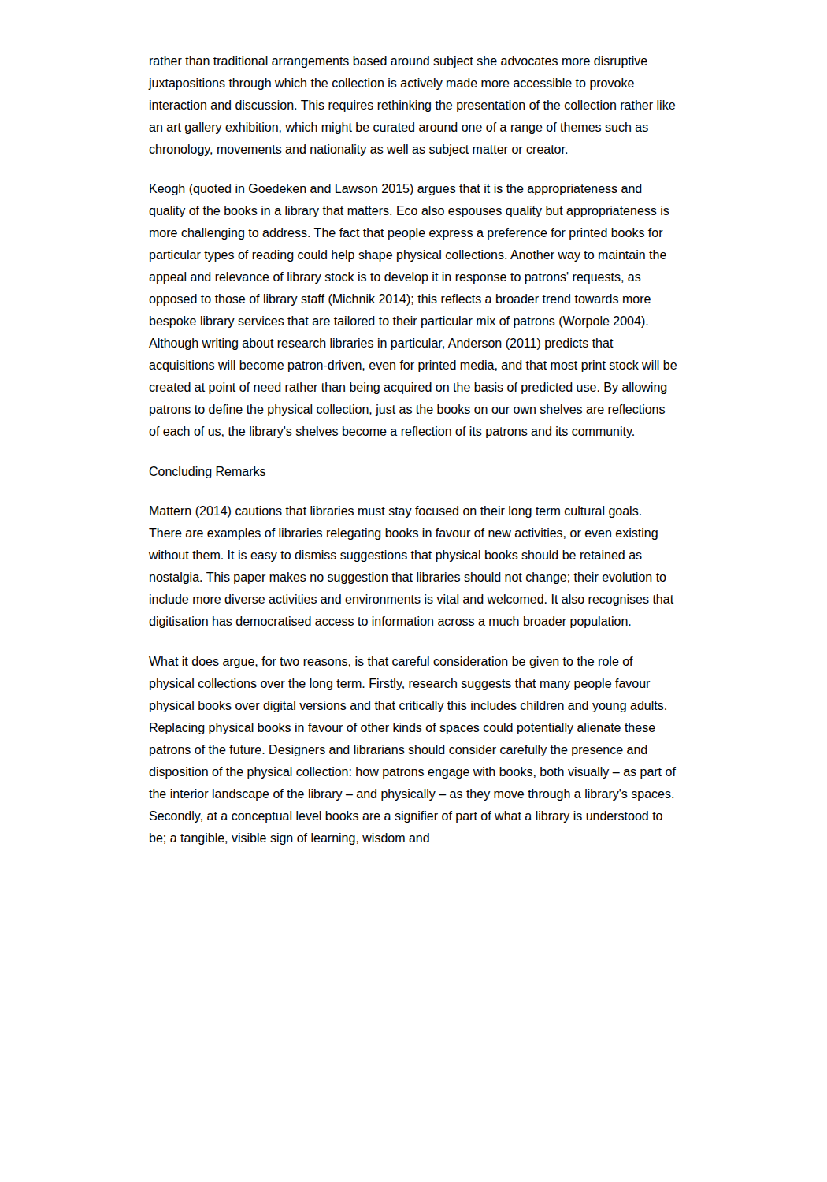rather than traditional arrangements based around subject she advocates more disruptive juxtapositions through which the collection is actively made more accessible to provoke interaction and discussion. This requires rethinking the presentation of the collection rather like an art gallery exhibition, which might be curated around one of a range of themes such as chronology, movements and nationality as well as subject matter or creator.
Keogh (quoted in Goedeken and Lawson 2015) argues that it is the appropriateness and quality of the books in a library that matters. Eco also espouses quality but appropriateness is more challenging to address. The fact that people express a preference for printed books for particular types of reading could help shape physical collections. Another way to maintain the appeal and relevance of library stock is to develop it in response to patrons' requests, as opposed to those of library staff (Michnik 2014); this reflects a broader trend towards more bespoke library services that are tailored to their particular mix of patrons (Worpole 2004). Although writing about research libraries in particular, Anderson (2011) predicts that acquisitions will become patron-driven, even for printed media, and that most print stock will be created at point of need rather than being acquired on the basis of predicted use. By allowing patrons to define the physical collection, just as the books on our own shelves are reflections of each of us, the library's shelves become a reflection of its patrons and its community.
Concluding Remarks
Mattern (2014) cautions that libraries must stay focused on their long term cultural goals. There are examples of libraries relegating books in favour of new activities, or even existing without them. It is easy to dismiss suggestions that physical books should be retained as nostalgia. This paper makes no suggestion that libraries should not change; their evolution to include more diverse activities and environments is vital and welcomed. It also recognises that digitisation has democratised access to information across a much broader population.
What it does argue, for two reasons, is that careful consideration be given to the role of physical collections over the long term. Firstly, research suggests that many people favour physical books over digital versions and that critically this includes children and young adults. Replacing physical books in favour of other kinds of spaces could potentially alienate these patrons of the future. Designers and librarians should consider carefully the presence and disposition of the physical collection: how patrons engage with books, both visually – as part of the interior landscape of the library – and physically – as they move through a library's spaces. Secondly, at a conceptual level books are a signifier of part of what a library is understood to be; a tangible, visible sign of learning, wisdom and